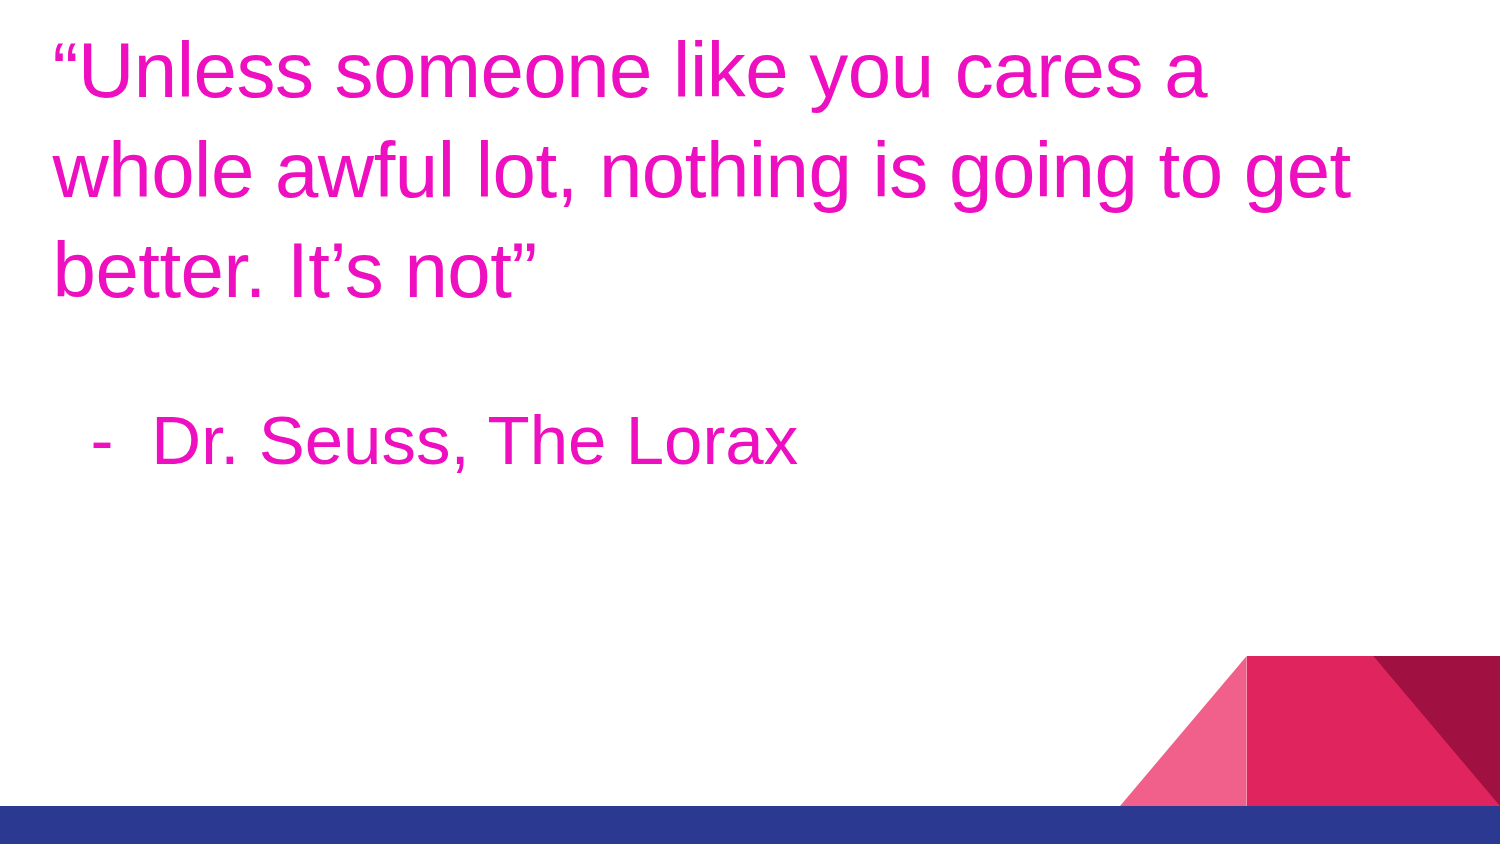“Unless someone like you cares a whole awful lot, nothing is going to get better. It’s not”
- Dr. Seuss, The Lorax